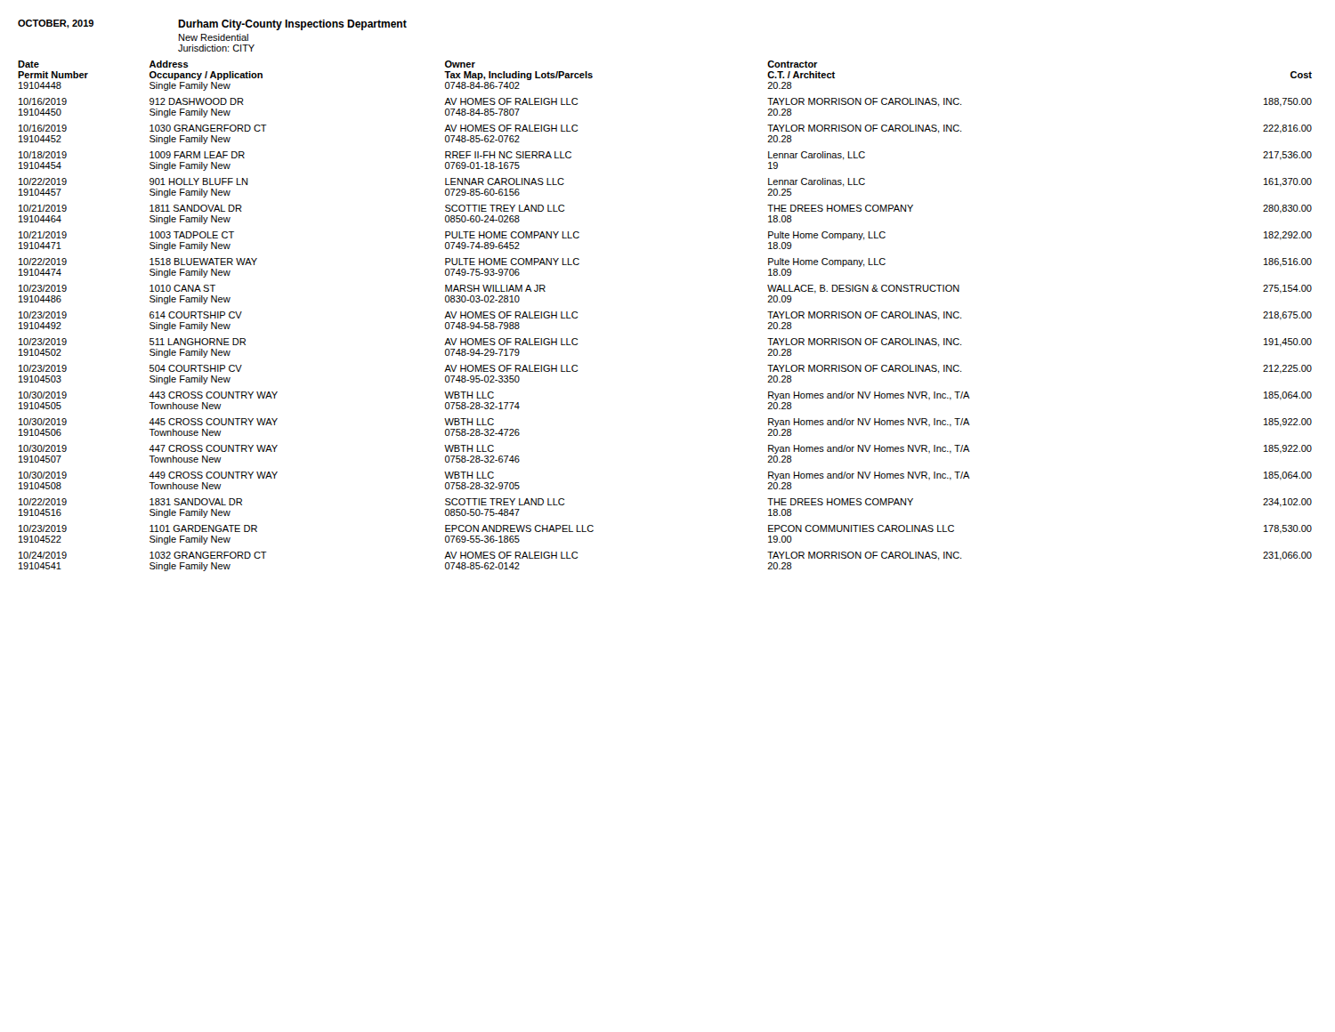OCTOBER, 2019
Durham City-County Inspections Department
New Residential
Jurisdiction: CITY
| Date | Address | Owner | Contractor | |
| --- | --- | --- | --- | --- |
| Permit Number | Occupancy / Application | Tax Map, Including Lots/Parcels | C.T. / Architect | Cost |
| 19104448 | Single Family New | 0748-84-86-7402 | 20.28 | |
| 10/16/2019 | 912 DASHWOOD DR | AV HOMES OF RALEIGH LLC | TAYLOR MORRISON OF CAROLINAS, INC. | 188,750.00 |
| 19104450 | Single Family New | 0748-84-85-7807 | 20.28 | |
| 10/16/2019 | 1030 GRANGERFORD CT | AV HOMES OF RALEIGH LLC | TAYLOR MORRISON OF CAROLINAS, INC. | 222,816.00 |
| 19104452 | Single Family New | 0748-85-62-0762 | 20.28 | |
| 10/18/2019 | 1009 FARM LEAF DR | RREF II-FH NC SIERRA LLC | Lennar Carolinas, LLC | 217,536.00 |
| 19104454 | Single Family New | 0769-01-18-1675 | 19 | |
| 10/22/2019 | 901 HOLLY BLUFF LN | LENNAR CAROLINAS LLC | Lennar Carolinas, LLC | 161,370.00 |
| 19104457 | Single Family New | 0729-85-60-6156 | 20.25 | |
| 10/21/2019 | 1811 SANDOVAL DR | SCOTTIE TREY LAND LLC | THE DREES HOMES COMPANY | 280,830.00 |
| 19104464 | Single Family New | 0850-60-24-0268 | 18.08 | |
| 10/21/2019 | 1003 TADPOLE CT | PULTE HOME COMPANY LLC | Pulte Home Company, LLC | 182,292.00 |
| 19104471 | Single Family New | 0749-74-89-6452 | 18.09 | |
| 10/22/2019 | 1518 BLUEWATER WAY | PULTE HOME COMPANY LLC | Pulte Home Company, LLC | 186,516.00 |
| 19104474 | Single Family New | 0749-75-93-9706 | 18.09 | |
| 10/23/2019 | 1010 CANA ST | MARSH WILLIAM A JR | WALLACE, B. DESIGN & CONSTRUCTION | 275,154.00 |
| 19104486 | Single Family New | 0830-03-02-2810 | 20.09 | |
| 10/23/2019 | 614 COURTSHIP CV | AV HOMES OF RALEIGH LLC | TAYLOR MORRISON OF CAROLINAS, INC. | 218,675.00 |
| 19104492 | Single Family New | 0748-94-58-7988 | 20.28 | |
| 10/23/2019 | 511 LANGHORNE DR | AV HOMES OF RALEIGH LLC | TAYLOR MORRISON OF CAROLINAS, INC. | 191,450.00 |
| 19104502 | Single Family New | 0748-94-29-7179 | 20.28 | |
| 10/23/2019 | 504 COURTSHIP CV | AV HOMES OF RALEIGH LLC | TAYLOR MORRISON OF CAROLINAS, INC. | 212,225.00 |
| 19104503 | Single Family New | 0748-95-02-3350 | 20.28 | |
| 10/30/2019 | 443 CROSS COUNTRY WAY | WBTH LLC | Ryan Homes and/or NV Homes NVR, Inc., T/A | 185,064.00 |
| 19104505 | Townhouse New | 0758-28-32-1774 | 20.28 | |
| 10/30/2019 | 445 CROSS COUNTRY WAY | WBTH LLC | Ryan Homes and/or NV Homes NVR, Inc., T/A | 185,922.00 |
| 19104506 | Townhouse New | 0758-28-32-4726 | 20.28 | |
| 10/30/2019 | 447 CROSS COUNTRY WAY | WBTH LLC | Ryan Homes and/or NV Homes NVR, Inc., T/A | 185,922.00 |
| 19104507 | Townhouse New | 0758-28-32-6746 | 20.28 | |
| 10/30/2019 | 449 CROSS COUNTRY WAY | WBTH LLC | Ryan Homes and/or NV Homes NVR, Inc., T/A | 185,064.00 |
| 19104508 | Townhouse New | 0758-28-32-9705 | 20.28 | |
| 10/22/2019 | 1831 SANDOVAL DR | SCOTTIE TREY LAND LLC | THE DREES HOMES COMPANY | 234,102.00 |
| 19104516 | Single Family New | 0850-50-75-4847 | 18.08 | |
| 10/23/2019 | 1101 GARDENGATE DR | EPCON ANDREWS CHAPEL LLC | EPCON COMMUNITIES CAROLINAS LLC | 178,530.00 |
| 19104522 | Single Family New | 0769-55-36-1865 | 19.00 | |
| 10/24/2019 | 1032 GRANGERFORD CT | AV HOMES OF RALEIGH LLC | TAYLOR MORRISON OF CAROLINAS, INC. | 231,066.00 |
| 19104541 | Single Family New | 0748-85-62-0142 | 20.28 | |